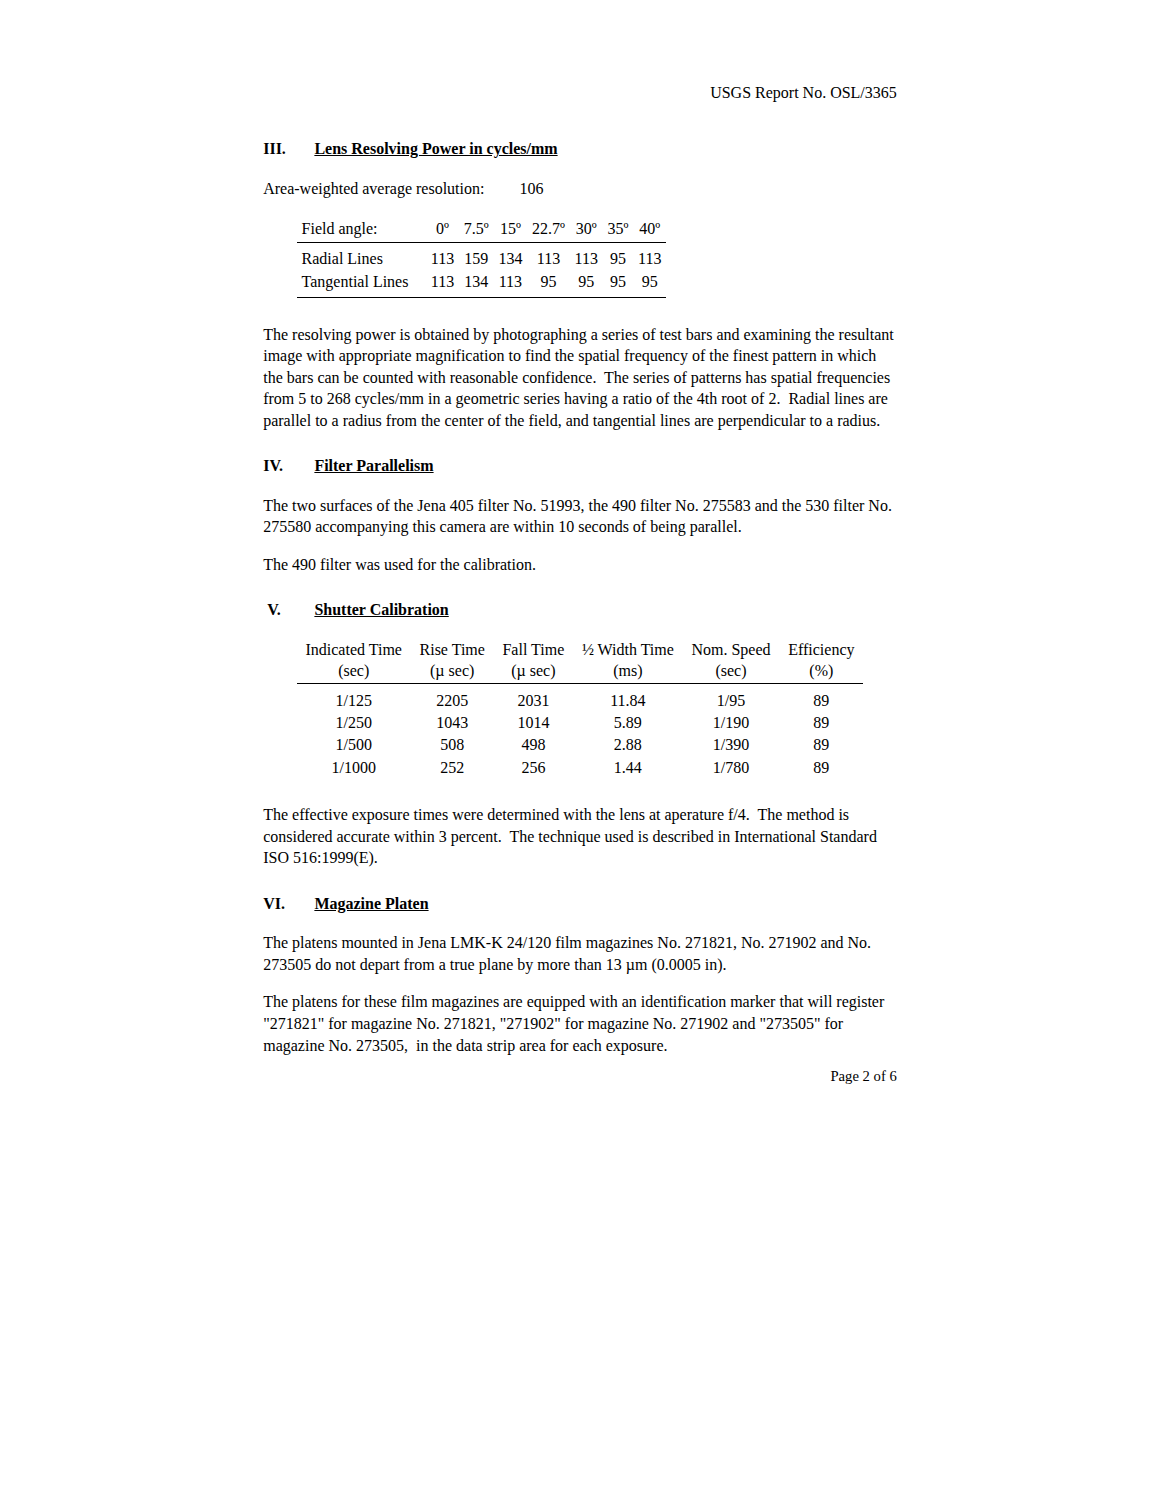USGS Report No. OSL/3365
III. Lens Resolving Power in cycles/mm
Area-weighted average resolution:106
| Field angle: | 0º | 7.5º | 15º | 22.7º | 30º | 35º | 40º |
| Radial Lines | 113 | 159 | 134 | 113 | 113 | 95 | 113 |
| Tangential Lines | 113 | 134 | 113 | 95 | 95 | 95 | 95 |
The resolving power is obtained by photographing a series of test bars and examining the resultant image with appropriate magnification to find the spatial frequency of the finest pattern in which the bars can be counted with reasonable confidence. The series of patterns has spatial frequencies from 5 to 268 cycles/mm in a geometric series having a ratio of the 4th root of 2. Radial lines are parallel to a radius from the center of the field, and tangential lines are perpendicular to a radius.
IV. Filter Parallelism
The two surfaces of the Jena 405 filter No. 51993, the 490 filter No. 275583 and the 530 filter No. 275580 accompanying this camera are within 10 seconds of being parallel.
The 490 filter was used for the calibration.
V. Shutter Calibration
| Indicated Time | Rise Time | Fall Time | ½ Width Time | Nom. Speed | Efficiency |
| --- | --- | --- | --- | --- | --- |
| (sec) | (µ sec) | (µ sec) | (ms) | (sec) | (%) |
| 1/125 | 2205 | 2031 | 11.84 | 1/95 | 89 |
| 1/250 | 1043 | 1014 | 5.89 | 1/190 | 89 |
| 1/500 | 508 | 498 | 2.88 | 1/390 | 89 |
| 1/1000 | 252 | 256 | 1.44 | 1/780 | 89 |
The effective exposure times were determined with the lens at aperature f/4. The method is considered accurate within 3 percent. The technique used is described in International Standard ISO 516:1999(E).
VI. Magazine Platen
The platens mounted in Jena LMK-K 24/120 film magazines No. 271821, No. 271902 and No. 273505 do not depart from a true plane by more than 13 µm (0.0005 in).
The platens for these film magazines are equipped with an identification marker that will register "271821" for magazine No. 271821, "271902" for magazine No. 271902 and "273505" for magazine No. 273505, in the data strip area for each exposure.
Page 2 of 6